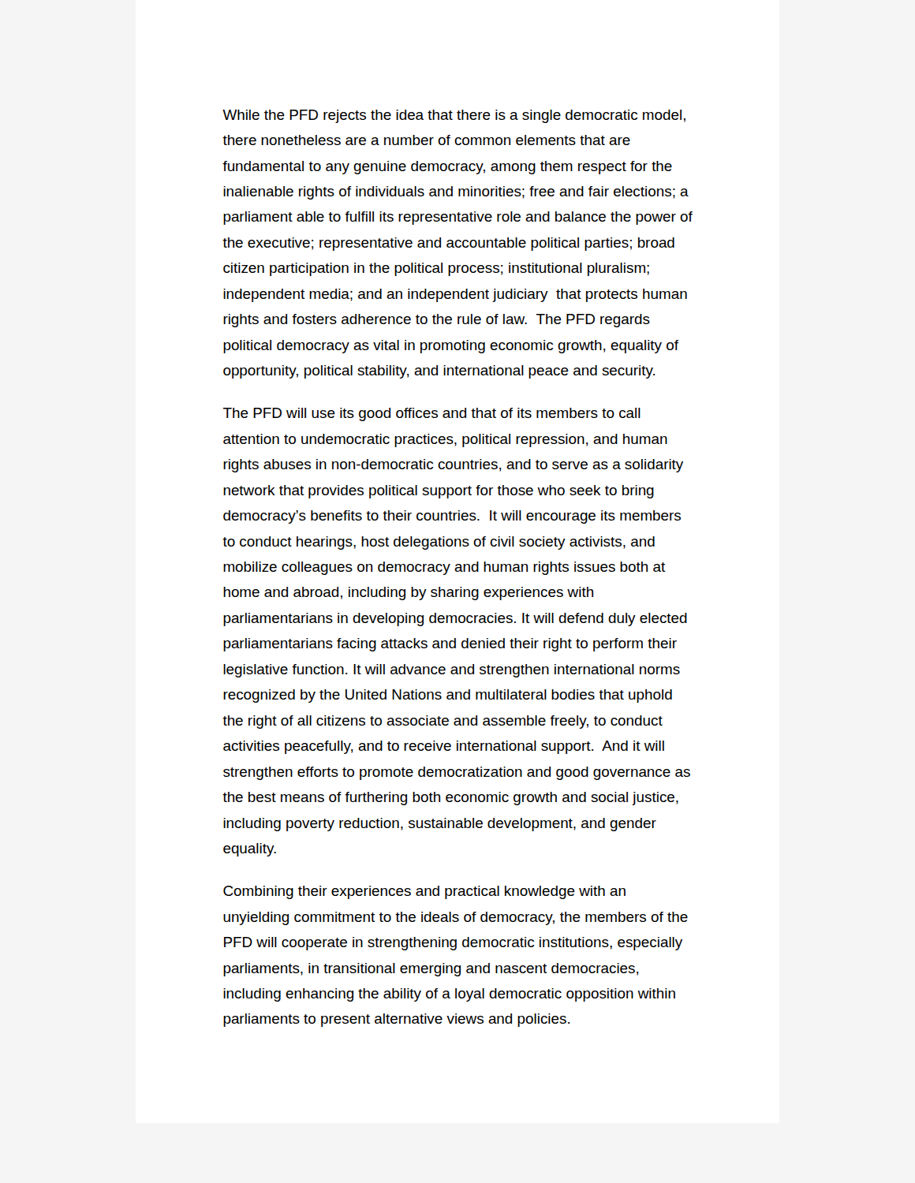While the PFD rejects the idea that there is a single democratic model, there nonetheless are a number of common elements that are fundamental to any genuine democracy, among them respect for the inalienable rights of individuals and minorities; free and fair elections; a parliament able to fulfill its representative role and balance the power of the executive; representative and accountable political parties; broad citizen participation in the political process; institutional pluralism; independent media; and an independent judiciary that protects human rights and fosters adherence to the rule of law. The PFD regards political democracy as vital in promoting economic growth, equality of opportunity, political stability, and international peace and security.
The PFD will use its good offices and that of its members to call attention to undemocratic practices, political repression, and human rights abuses in non-democratic countries, and to serve as a solidarity network that provides political support for those who seek to bring democracy’s benefits to their countries. It will encourage its members to conduct hearings, host delegations of civil society activists, and mobilize colleagues on democracy and human rights issues both at home and abroad, including by sharing experiences with parliamentarians in developing democracies. It will defend duly elected parliamentarians facing attacks and denied their right to perform their legislative function. It will advance and strengthen international norms recognized by the United Nations and multilateral bodies that uphold the right of all citizens to associate and assemble freely, to conduct activities peacefully, and to receive international support. And it will strengthen efforts to promote democratization and good governance as the best means of furthering both economic growth and social justice, including poverty reduction, sustainable development, and gender equality.
Combining their experiences and practical knowledge with an unyielding commitment to the ideals of democracy, the members of the PFD will cooperate in strengthening democratic institutions, especially parliaments, in transitional emerging and nascent democracies, including enhancing the ability of a loyal democratic opposition within parliaments to present alternative views and policies.